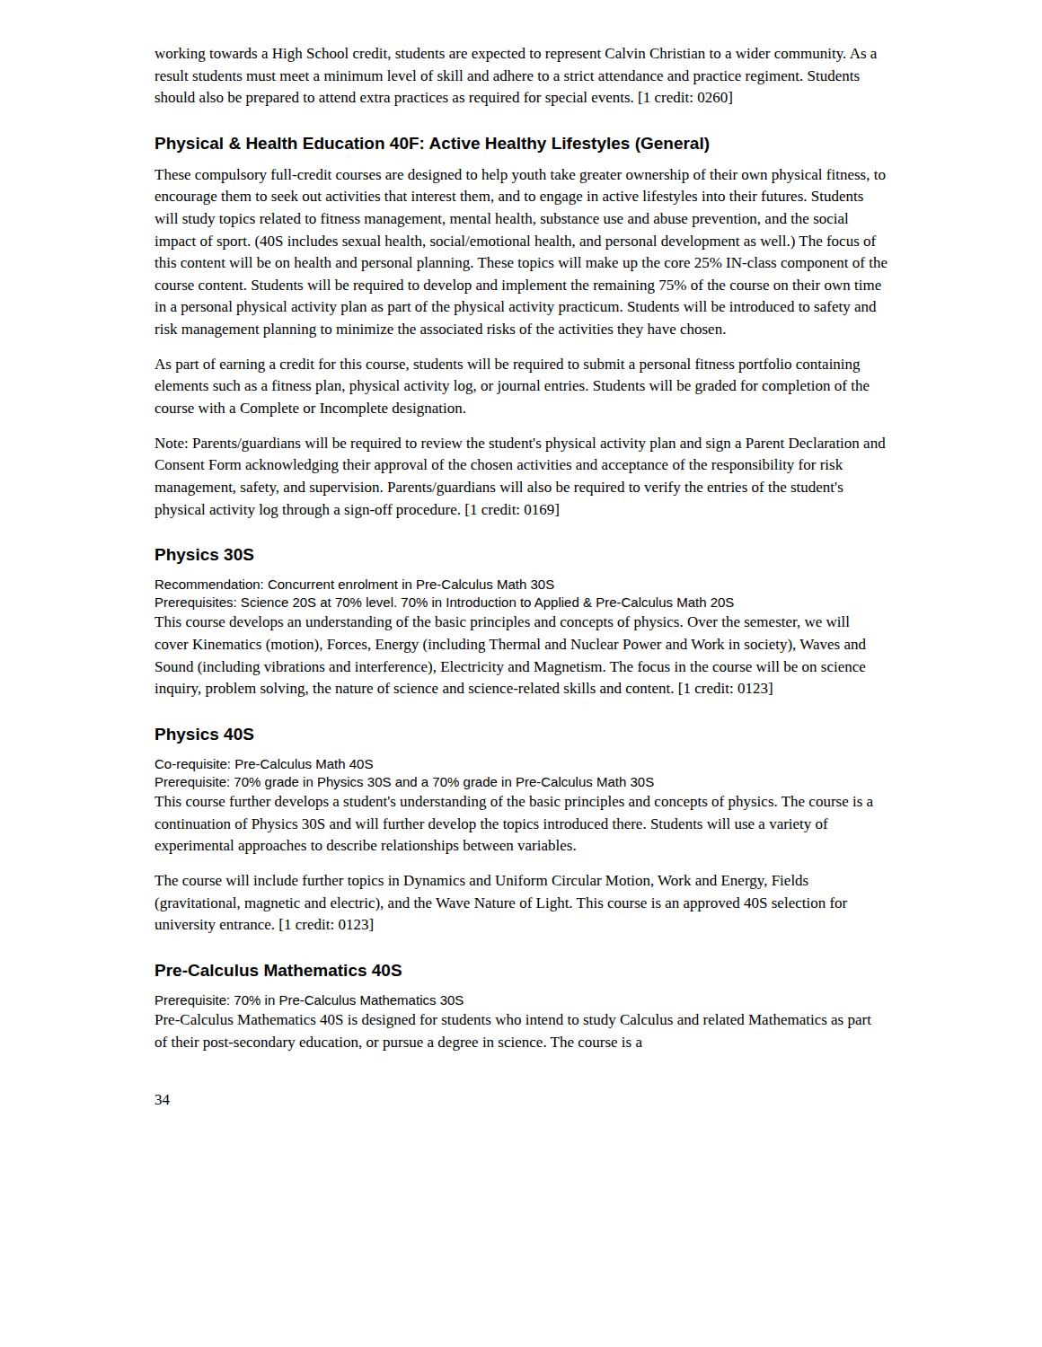working towards a High School credit, students are expected to represent Calvin Christian to a wider community. As a result students must meet a minimum level of skill and adhere to a strict attendance and practice regiment. Students should also be prepared to attend extra practices as required for special events. [1 credit: 0260]
Physical & Health Education 40F: Active Healthy Lifestyles (General)
These compulsory full-credit courses are designed to help youth take greater ownership of their own physical fitness, to encourage them to seek out activities that interest them, and to engage in active lifestyles into their futures. Students will study topics related to fitness management, mental health, substance use and abuse prevention, and the social impact of sport. (40S includes sexual health, social/emotional health, and personal development as well.) The focus of this content will be on health and personal planning. These topics will make up the core 25% IN-class component of the course content. Students will be required to develop and implement the remaining 75% of the course on their own time in a personal physical activity plan as part of the physical activity practicum. Students will be introduced to safety and risk management planning to minimize the associated risks of the activities they have chosen.
As part of earning a credit for this course, students will be required to submit a personal fitness portfolio containing elements such as a fitness plan, physical activity log, or journal entries. Students will be graded for completion of the course with a Complete or Incomplete designation.
Note: Parents/guardians will be required to review the student's physical activity plan and sign a Parent Declaration and Consent Form acknowledging their approval of the chosen activities and acceptance of the responsibility for risk management, safety, and supervision. Parents/guardians will also be required to verify the entries of the student's physical activity log through a sign-off procedure. [1 credit: 0169]
Physics 30S
Recommendation: Concurrent enrolment in Pre-Calculus Math 30S
Prerequisites: Science 20S at 70% level. 70% in Introduction to Applied & Pre-Calculus Math 20S
This course develops an understanding of the basic principles and concepts of physics. Over the semester, we will cover Kinematics (motion), Forces, Energy (including Thermal and Nuclear Power and Work in society), Waves and Sound (including vibrations and interference), Electricity and Magnetism. The focus in the course will be on science inquiry, problem solving, the nature of science and science-related skills and content. [1 credit: 0123]
Physics 40S
Co-requisite: Pre-Calculus Math 40S
Prerequisite: 70% grade in Physics 30S and a 70% grade in Pre-Calculus Math 30S
This course further develops a student's understanding of the basic principles and concepts of physics. The course is a continuation of Physics 30S and will further develop the topics introduced there. Students will use a variety of experimental approaches to describe relationships between variables.
The course will include further topics in Dynamics and Uniform Circular Motion, Work and Energy, Fields (gravitational, magnetic and electric), and the Wave Nature of Light. This course is an approved 40S selection for university entrance. [1 credit: 0123]
Pre-Calculus Mathematics 40S
Prerequisite: 70% in Pre-Calculus Mathematics 30S
Pre-Calculus Mathematics 40S is designed for students who intend to study Calculus and related Mathematics as part of their post-secondary education, or pursue a degree in science. The course is a
34